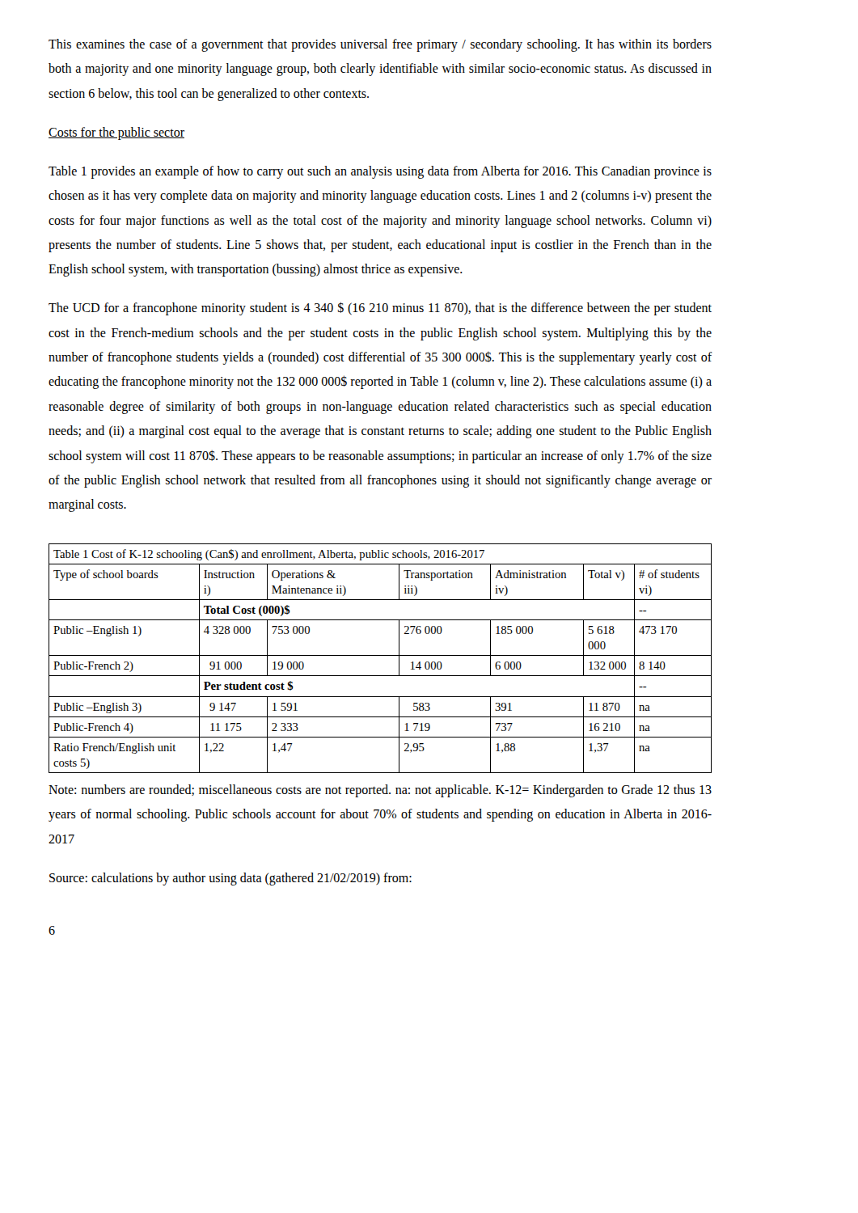This examines the case of a government that provides universal free primary / secondary schooling. It has within its borders both a majority and one minority language group, both clearly identifiable with similar socio-economic status. As discussed in section 6 below, this tool can be generalized to other contexts.
Costs for the public sector
Table 1 provides an example of how to carry out such an analysis using data from Alberta for 2016. This Canadian province is chosen as it has very complete data on majority and minority language education costs. Lines 1 and 2 (columns i-v) present the costs for four major functions as well as the total cost of the majority and minority language school networks. Column vi) presents the number of students. Line 5 shows that, per student, each educational input is costlier in the French than in the English school system, with transportation (bussing) almost thrice as expensive.
The UCD for a francophone minority student is 4 340 $ (16 210 minus 11 870), that is the difference between the per student cost in the French-medium schools and the per student costs in the public English school system. Multiplying this by the number of francophone students yields a (rounded) cost differential of 35 300 000$. This is the supplementary yearly cost of educating the francophone minority not the 132 000 000$ reported in Table 1 (column v, line 2). These calculations assume (i) a reasonable degree of similarity of both groups in non-language education related characteristics such as special education needs; and (ii) a marginal cost equal to the average that is constant returns to scale; adding one student to the Public English school system will cost 11 870$. These appears to be reasonable assumptions; in particular an increase of only 1.7% of the size of the public English school network that resulted from all francophones using it should not significantly change average or marginal costs.
Table 1 Cost of K-12 schooling (Can$) and enrollment, Alberta, public schools, 2016-2017
| Type of school boards | Instruction i) | Operations & Maintenance ii) | Transportation iii) | Administration iv) | Total v) | # of students vi) |
| | Total Cost (000)$ | -- |
| Public –English 1) | 4 328 000 | 753 000 | 276 000 | 185 000 | 5 618 000 | 473 170 |
| Public-French 2) | 91 000 | 19 000 | 14 000 | 6 000 | 132 000 | 8 140 |
| | Per student cost $ | -- |
| Public –English 3) | 9 147 | 1 591 | 583 | 391 | 11 870 | na |
| Public-French 4) | 11 175 | 2 333 | 1 719 | 737 | 16 210 | na |
| Ratio French/English unit costs 5) | 1,22 | 1,47 | 2,95 | 1,88 | 1,37 | na |
Note: numbers are rounded; miscellaneous costs are not reported. na: not applicable. K-12= Kindergarden to Grade 12 thus 13 years of normal schooling. Public schools account for about 70% of students and spending on education in Alberta in 2016-2017
Source: calculations by author using data (gathered 21/02/2019) from:
6